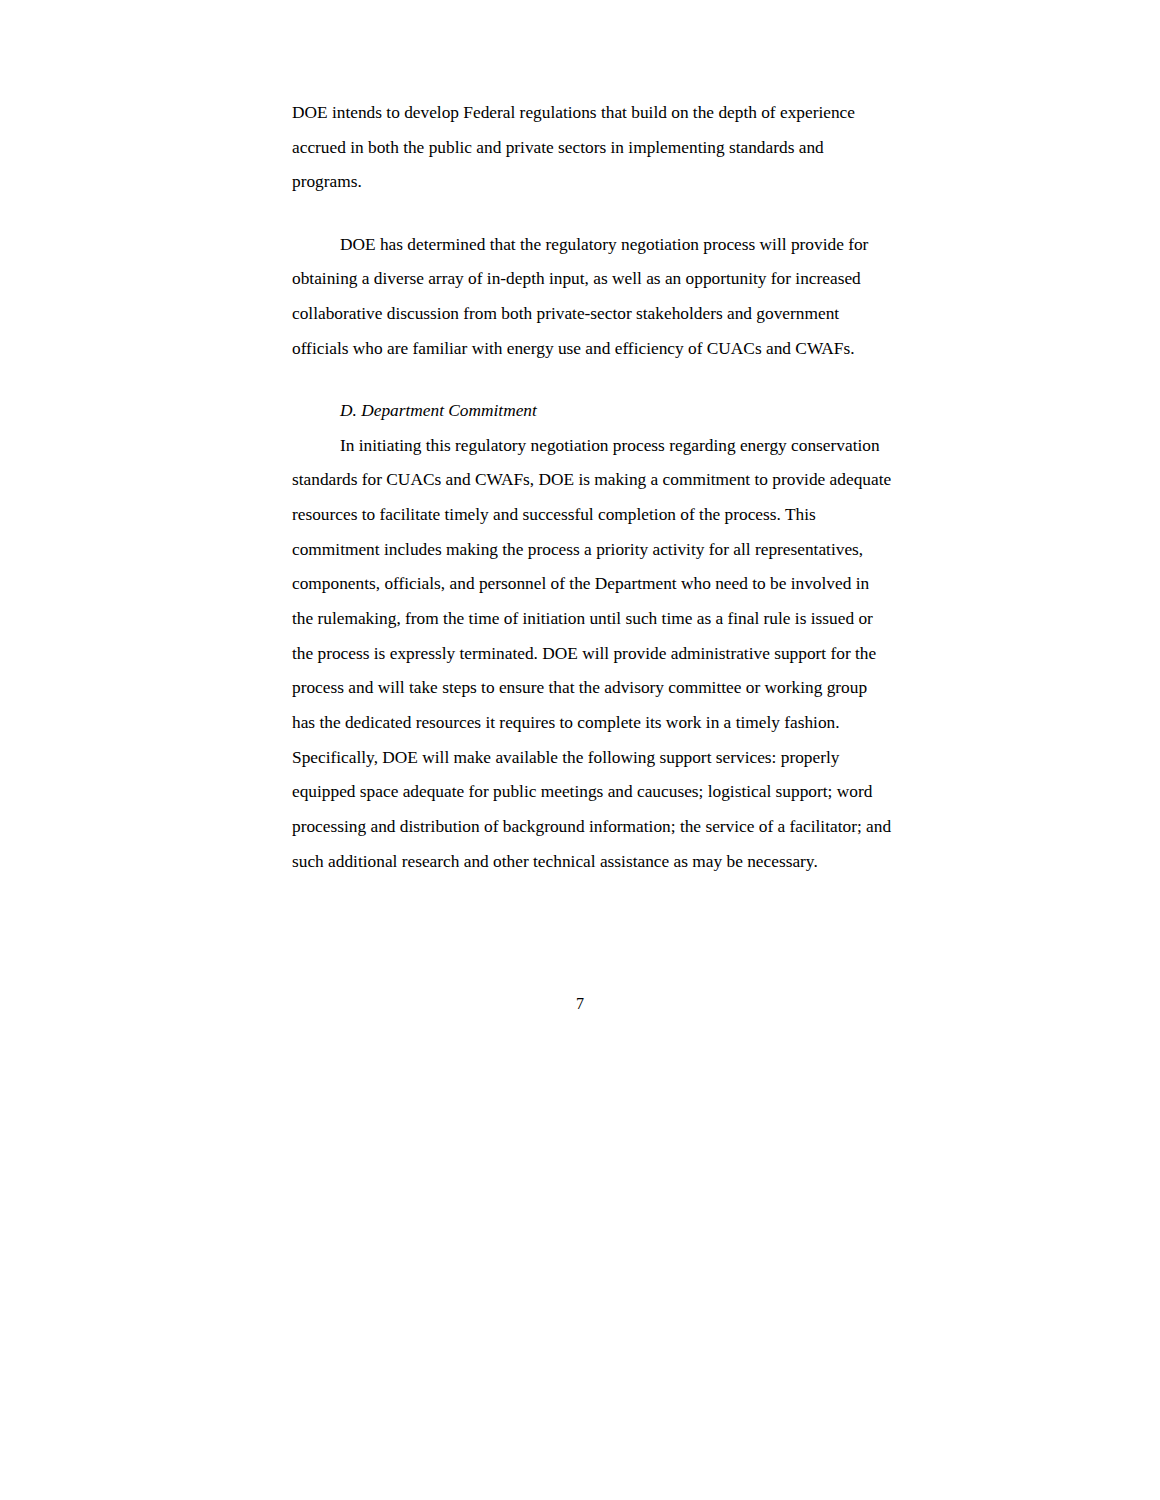DOE intends to develop Federal regulations that build on the depth of experience accrued in both the public and private sectors in implementing standards and programs.
DOE has determined that the regulatory negotiation process will provide for obtaining a diverse array of in-depth input, as well as an opportunity for increased collaborative discussion from both private-sector stakeholders and government officials who are familiar with energy use and efficiency of CUACs and CWAFs.
D. Department Commitment
In initiating this regulatory negotiation process regarding energy conservation standards for CUACs and CWAFs, DOE is making a commitment to provide adequate resources to facilitate timely and successful completion of the process. This commitment includes making the process a priority activity for all representatives, components, officials, and personnel of the Department who need to be involved in the rulemaking, from the time of initiation until such time as a final rule is issued or the process is expressly terminated. DOE will provide administrative support for the process and will take steps to ensure that the advisory committee or working group has the dedicated resources it requires to complete its work in a timely fashion. Specifically, DOE will make available the following support services: properly equipped space adequate for public meetings and caucuses; logistical support; word processing and distribution of background information; the service of a facilitator; and such additional research and other technical assistance as may be necessary.
7